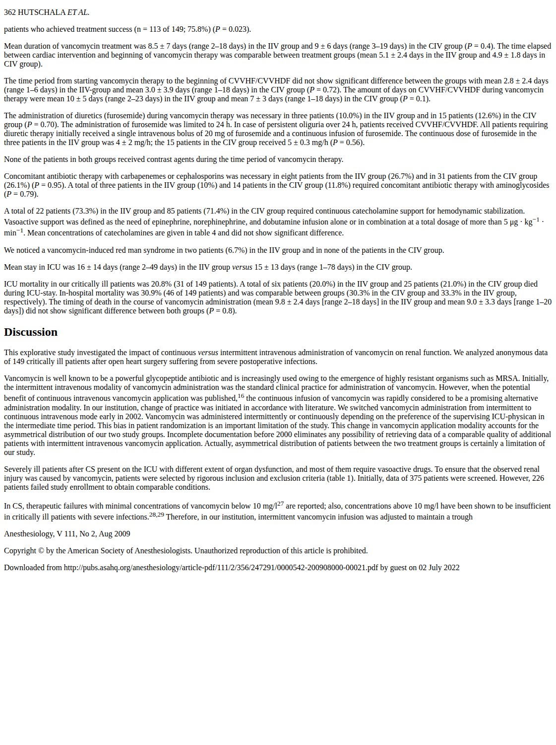362 HUTSCHALA ET AL.
patients who achieved treatment success (n = 113 of 149; 75.8%) (P = 0.023).
Mean duration of vancomycin treatment was 8.5 ± 7 days (range 2–18 days) in the IIV group and 9 ± 6 days (range 3–19 days) in the CIV group (P = 0.4). The time elapsed between cardiac intervention and beginning of vancomycin therapy was comparable between treatment groups (mean 5.1 ± 2.4 days in the IIV group and 4.9 ± 1.8 days in CIV group).
The time period from starting vancomycin therapy to the beginning of CVVHF/CVVHDF did not show significant difference between the groups with mean 2.8 ± 2.4 days (range 1–6 days) in the IIV-group and mean 3.0 ± 3.9 days (range 1–18 days) in the CIV group (P = 0.72). The amount of days on CVVHF/CVVHDF during vancomycin therapy were mean 10 ± 5 days (range 2–23 days) in the IIV group and mean 7 ± 3 days (range 1–18 days) in the CIV group (P = 0.1).
The administration of diuretics (furosemide) during vancomycin therapy was necessary in three patients (10.0%) in the IIV group and in 15 patients (12.6%) in the CIV group (P = 0.70). The administration of furosemide was limited to 24 h. In case of persistent oliguria over 24 h, patients received CVVHF/CVVHDF. All patients requiring diuretic therapy initially received a single intravenous bolus of 20 mg of furosemide and a continuous infusion of furosemide. The continuous dose of furosemide in the three patients in the IIV group was 4 ± 2 mg/h; the 15 patients in the CIV group received 5 ± 0.3 mg/h (P = 0.56).
None of the patients in both groups received contrast agents during the time period of vancomycin therapy.
Concomitant antibiotic therapy with carbapenemes or cephalosporins was necessary in eight patients from the IIV group (26.7%) and in 31 patients from the CIV group (26.1%) (P = 0.95). A total of three patients in the IIV group (10%) and 14 patients in the CIV group (11.8%) required concomitant antibiotic therapy with aminoglycosides (P = 0.79).
A total of 22 patients (73.3%) in the IIV group and 85 patients (71.4%) in the CIV group required continuous catecholamine support for hemodynamic stabilization. Vasoactive support was defined as the need of epinephrine, norephinephrine, and dobutamine infusion alone or in combination at a total dosage of more than 5 μg · kg−1 · min−1. Mean concentrations of catecholamines are given in table 4 and did not show significant difference.
We noticed a vancomycin-induced red man syndrome in two patients (6.7%) in the IIV group and in none of the patients in the CIV group.
Mean stay in ICU was 16 ± 14 days (range 2–49 days) in the IIV group versus 15 ± 13 days (range 1–78 days) in the CIV group.
ICU mortality in our critically ill patients was 20.8% (31 of 149 patients). A total of six patients (20.0%) in the IIV group and 25 patients (21.0%) in the CIV group died during ICU-stay. In-hospital mortality was 30.9% (46 of 149 patients) and was comparable between groups (30.3% in the CIV group and 33.3% in the IIV group, respectively). The timing of death in the course of vancomycin administration (mean 9.8 ± 2.4 days [range 2–18 days] in the IIV group and mean 9.0 ± 3.3 days [range 1–20 days]) did not show significant difference between both groups (P = 0.8).
Discussion
This explorative study investigated the impact of continuous versus intermittent intravenous administration of vancomycin on renal function. We analyzed anonymous data of 149 critically ill patients after open heart surgery suffering from severe postoperative infections.
Vancomycin is well known to be a powerful glycopeptide antibiotic and is increasingly used owing to the emergence of highly resistant organisms such as MRSA. Initially, the intermittent intravenous modality of vancomycin administration was the standard clinical practice for administration of vancomycin. However, when the potential benefit of continuous intravenous vancomycin application was published,16 the continuous infusion of vancomycin was rapidly considered to be a promising alternative administration modality. In our institution, change of practice was initiated in accordance with literature. We switched vancomycin administration from intermittent to continuous intravenous mode early in 2002. Vancomycin was administered intermittently or continuously depending on the preference of the supervising ICU-physican in the intermediate time period. This bias in patient randomization is an important limitation of the study. This change in vancomycin application modality accounts for the asymmetrical distribution of our two study groups. Incomplete documentation before 2000 eliminates any possibility of retrieving data of a comparable quality of additional patients with intermittent intravenous vancomycin application. Actually, asymmetrical distribution of patients between the two treatment groups is certainly a limitation of our study.
Severely ill patients after CS present on the ICU with different extent of organ dysfunction, and most of them require vasoactive drugs. To ensure that the observed renal injury was caused by vancomycin, patients were selected by rigorous inclusion and exclusion criteria (table 1). Initially, data of 375 patients were screened. However, 226 patients failed study enrollment to obtain comparable conditions.
In CS, therapeutic failures with minimal concentrations of vancomycin below 10 mg/l27 are reported; also, concentrations above 10 mg/l have been shown to be insufficient in critically ill patients with severe infections.28,29 Therefore, in our institution, intermittent vancomycin infusion was adjusted to maintain a trough
Anesthesiology, V 111, No 2, Aug 2009
Copyright © by the American Society of Anesthesiologists. Unauthorized reproduction of this article is prohibited.
Downloaded from http://pubs.asahq.org/anesthesiology/article-pdf/111/2/356/247291/0000542-200908000-00021.pdf by guest on 02 July 2022